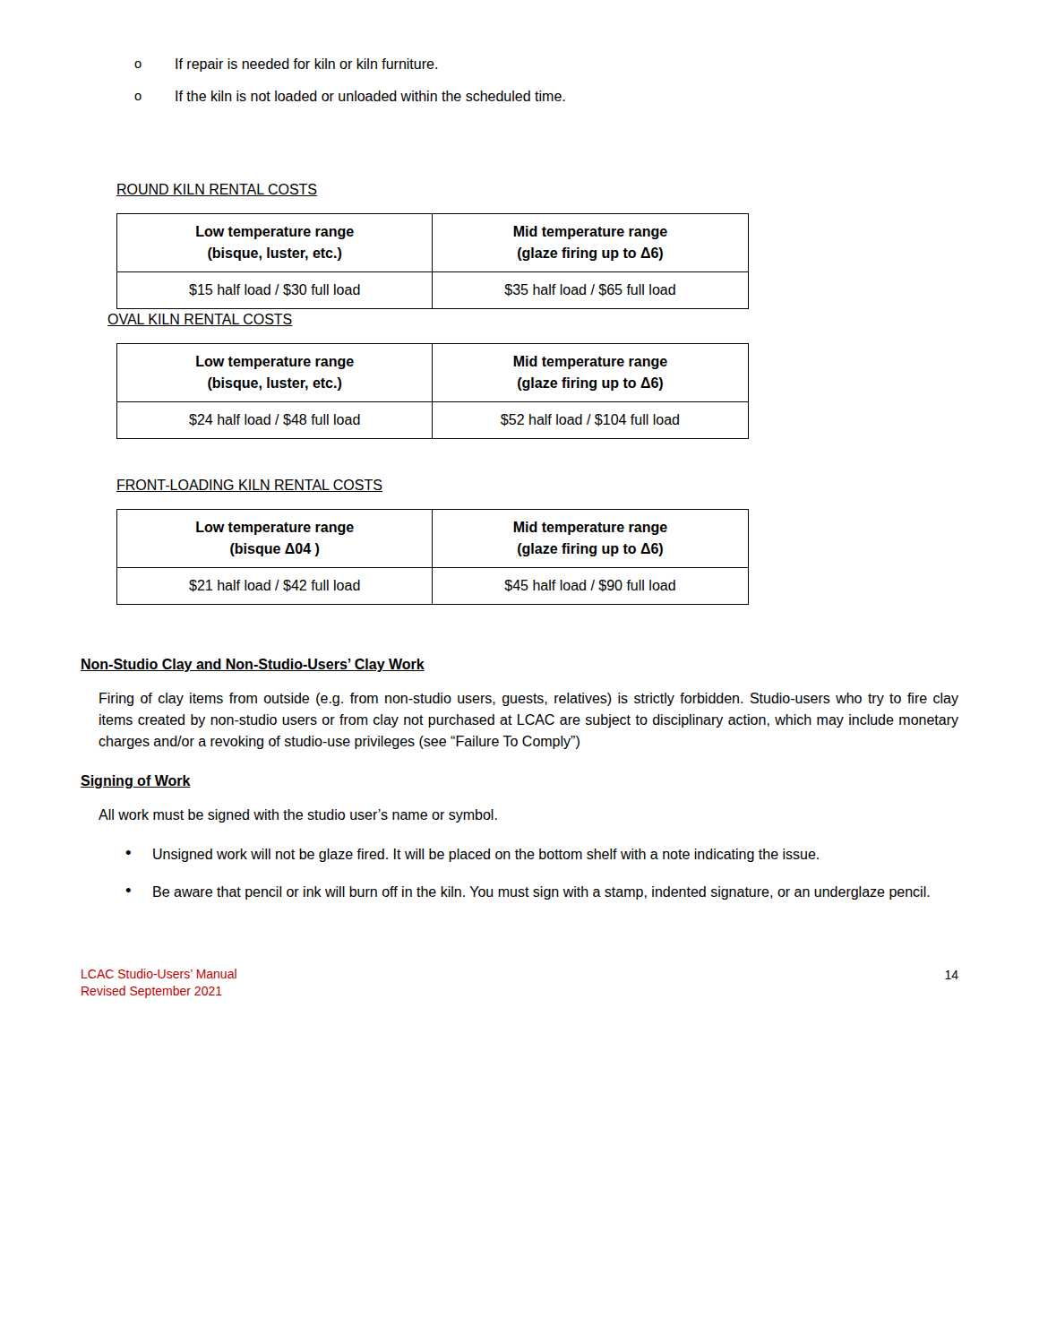If repair is needed for kiln or kiln furniture.
If the kiln is not loaded or unloaded within the scheduled time.
ROUND KILN RENTAL COSTS
| Low temperature range (bisque, luster, etc.) | Mid temperature range (glaze firing up to Δ6) |
| --- | --- |
| $15 half load / $30 full load | $35 half load / $65 full load |
OVAL KILN RENTAL COSTS
| Low temperature range (bisque, luster, etc.) | Mid temperature range (glaze firing up to Δ6) |
| --- | --- |
| $24 half load / $48 full load | $52 half load / $104 full load |
FRONT-LOADING KILN RENTAL COSTS
| Low temperature range (bisque Δ04 ) | Mid temperature range (glaze firing up to Δ6) |
| --- | --- |
| $21 half load / $42 full load | $45 half load / $90 full load |
Non-Studio Clay and Non-Studio-Users’ Clay Work
Firing of clay items from outside (e.g. from non-studio users, guests, relatives) is strictly forbidden. Studio-users who try to fire clay items created by non-studio users or from clay not purchased at LCAC are subject to disciplinary action, which may include monetary charges and/or a revoking of studio-use privileges (see “Failure To Comply”)
Signing of Work
All work must be signed with the studio user’s name or symbol.
Unsigned work will not be glaze fired. It will be placed on the bottom shelf with a note indicating the issue.
Be aware that pencil or ink will burn off in the kiln. You must sign with a stamp, indented signature, or an underglaze pencil.
LCAC Studio-Users’ Manual
Revised September 2021
14